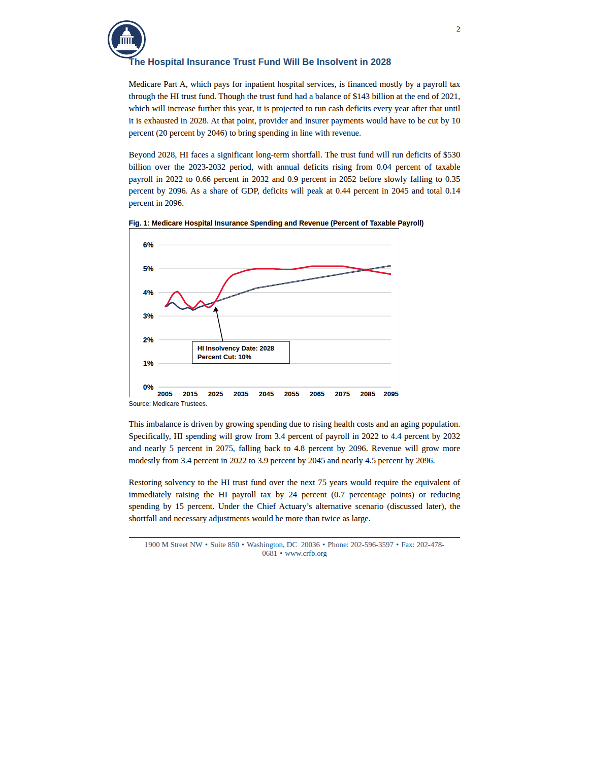2
The Hospital Insurance Trust Fund Will Be Insolvent in 2028
Medicare Part A, which pays for inpatient hospital services, is financed mostly by a payroll tax through the HI trust fund. Though the trust fund had a balance of $143 billion at the end of 2021, which will increase further this year, it is projected to run cash deficits every year after that until it is exhausted in 2028. At that point, provider and insurer payments would have to be cut by 10 percent (20 percent by 2046) to bring spending in line with revenue.
Beyond 2028, HI faces a significant long-term shortfall. The trust fund will run deficits of $530 billion over the 2023-2032 period, with annual deficits rising from 0.04 percent of taxable payroll in 2022 to 0.66 percent in 2032 and 0.9 percent in 2052 before slowly falling to 0.35 percent by 2096. As a share of GDP, deficits will peak at 0.44 percent in 2045 and total 0.14 percent in 2096.
Fig. 1: Medicare Hospital Insurance Spending and Revenue (Percent of Taxable Payroll)
6% 5% 4% 3% 2% 1% 0% 2005 2015 2025 2035 2045 2055 2065 2075 2085 2095 HI Insolvency Date: 2028 Percent Cut: 10%
Source: Medicare Trustees.
This imbalance is driven by growing spending due to rising health costs and an aging population. Specifically, HI spending will grow from 3.4 percent of payroll in 2022 to 4.4 percent by 2032 and nearly 5 percent in 2075, falling back to 4.8 percent by 2096. Revenue will grow more modestly from 3.4 percent in 2022 to 3.9 percent by 2045 and nearly 4.5 percent by 2096.
Restoring solvency to the HI trust fund over the next 75 years would require the equivalent of immediately raising the HI payroll tax by 24 percent (0.7 percentage points) or reducing spending by 15 percent. Under the Chief Actuary’s alternative scenario (discussed later), the shortfall and necessary adjustments would be more than twice as large.
1900 M Street NW•Suite 850•Washington, DC 20036•Phone: 202-596-3597•Fax: 202-478-0681•www.crfb.org